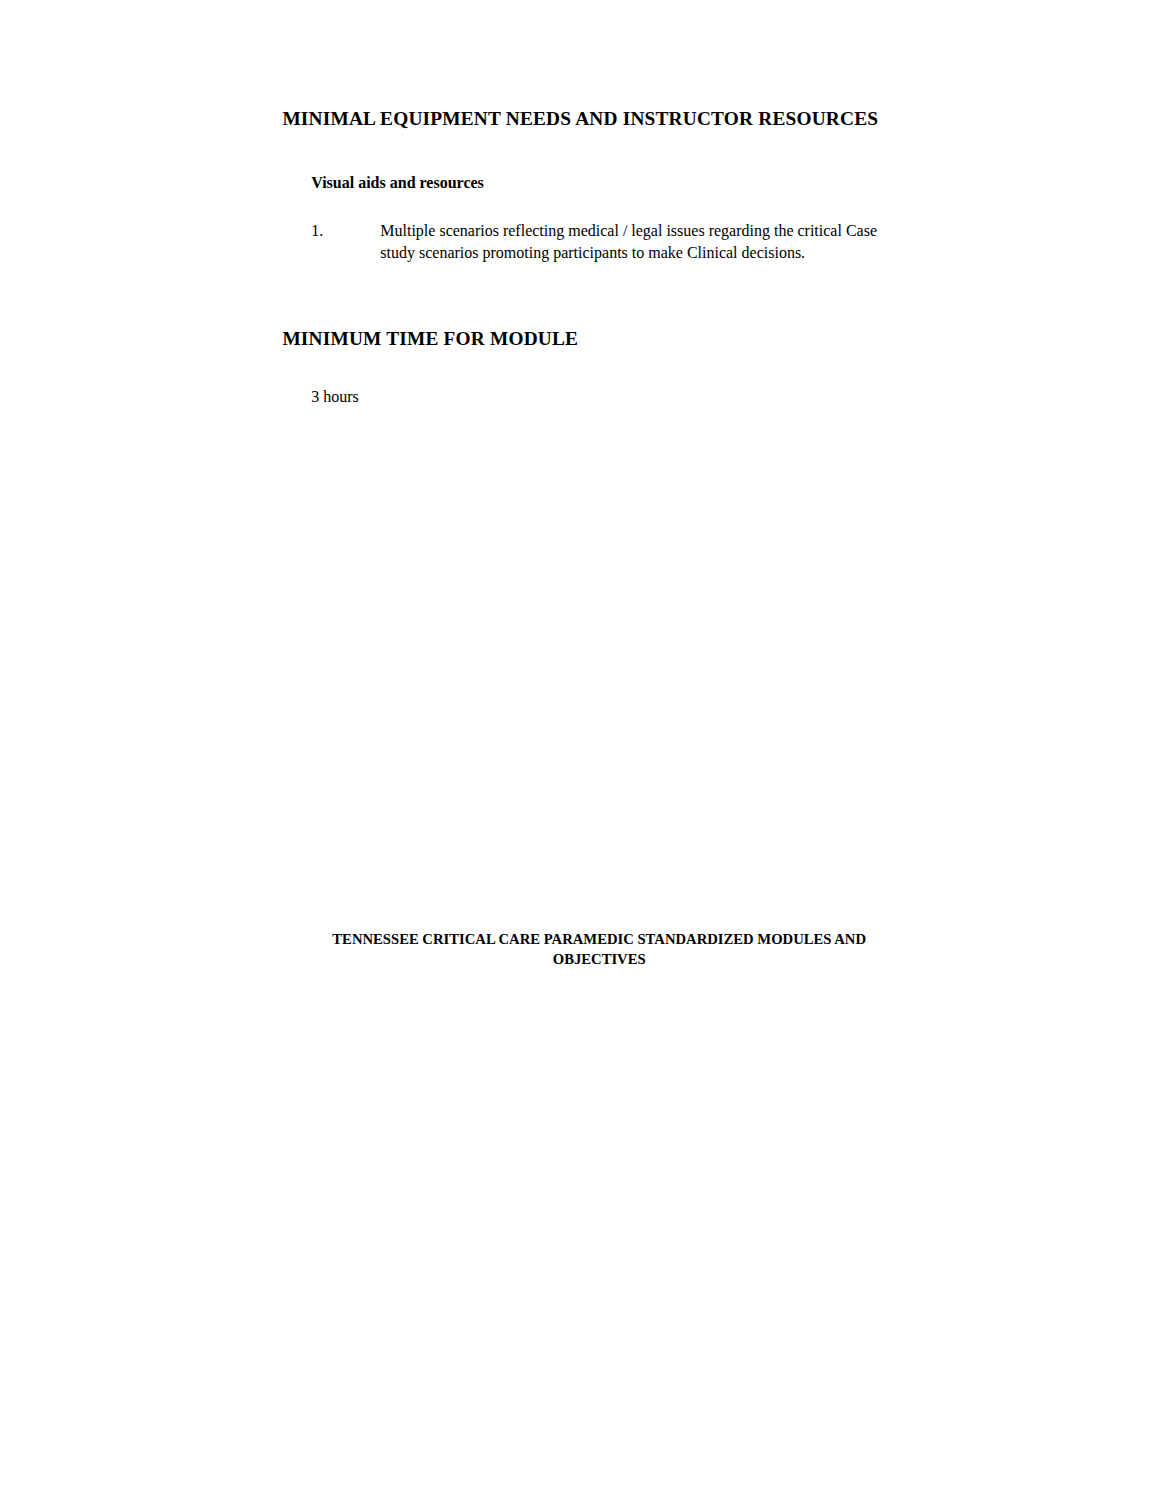MINIMAL EQUIPMENT NEEDS AND INSTRUCTOR RESOURCES
Visual aids and resources
1. Multiple scenarios reflecting medical / legal issues regarding the critical Case study scenarios promoting participants to make Clinical decisions.
MINIMUM TIME FOR MODULE
3 hours
TENNESSEE CRITICAL CARE PARAMEDIC STANDARDIZED MODULES AND OBJECTIVES